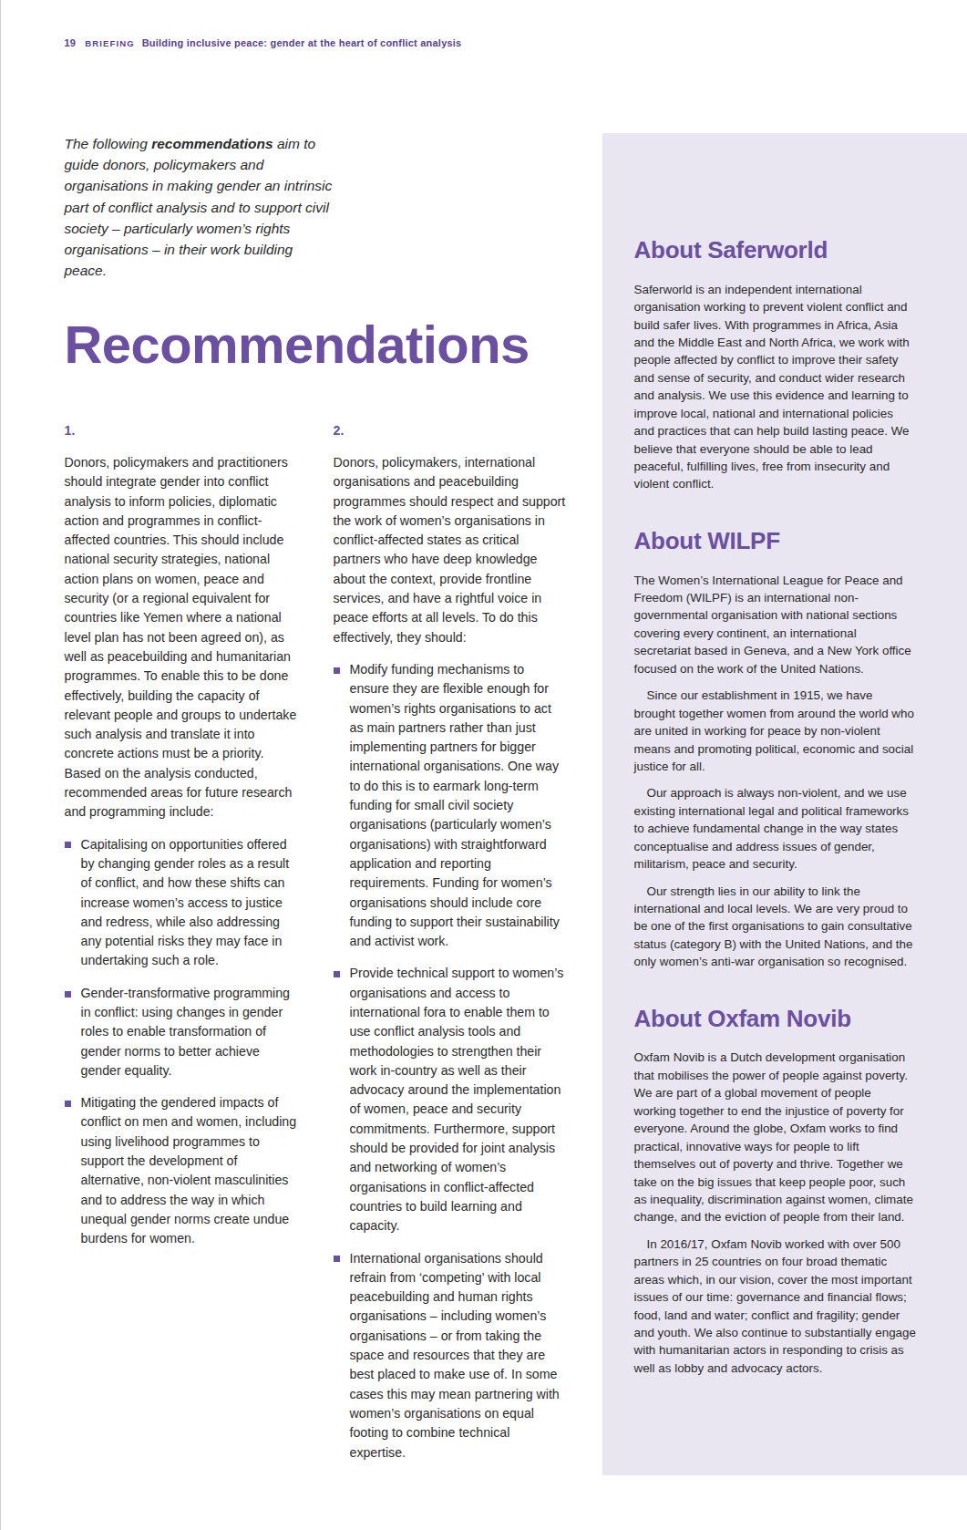19 Briefing Building inclusive peace: gender at the heart of conflict analysis
The following recommendations aim to guide donors, policymakers and organisations in making gender an intrinsic part of conflict analysis and to support civil society – particularly women’s rights organisations – in their work building peace.
Recommendations
1.
Donors, policymakers and practitioners should integrate gender into conflict analysis to inform policies, diplomatic action and programmes in conflict-affected countries. This should include national security strategies, national action plans on women, peace and security (or a regional equivalent for countries like Yemen where a national level plan has not been agreed on), as well as peacebuilding and humanitarian programmes. To enable this to be done effectively, building the capacity of relevant people and groups to undertake such analysis and translate it into concrete actions must be a priority. Based on the analysis conducted, recommended areas for future research and programming include:
Capitalising on opportunities offered by changing gender roles as a result of conflict, and how these shifts can increase women’s access to justice and redress, while also addressing any potential risks they may face in undertaking such a role.
Gender-transformative programming in conflict: using changes in gender roles to enable transformation of gender norms to better achieve gender equality.
Mitigating the gendered impacts of conflict on men and women, including using livelihood programmes to support the development of alternative, non-violent masculinities and to address the way in which unequal gender norms create undue burdens for women.
2.
Donors, policymakers, international organisations and peacebuilding programmes should respect and support the work of women’s organisations in conflict-affected states as critical partners who have deep knowledge about the context, provide frontline services, and have a rightful voice in peace efforts at all levels. To do this effectively, they should:
Modify funding mechanisms to ensure they are flexible enough for women’s rights organisations to act as main partners rather than just implementing partners for bigger international organisations. One way to do this is to earmark long-term funding for small civil society organisations (particularly women’s organisations) with straightforward application and reporting requirements. Funding for women’s organisations should include core funding to support their sustainability and activist work.
Provide technical support to women’s organisations and access to international fora to enable them to use conflict analysis tools and methodologies to strengthen their work in-country as well as their advocacy around the implementation of women, peace and security commitments. Furthermore, support should be provided for joint analysis and networking of women’s organisations in conflict-affected countries to build learning and capacity.
International organisations should refrain from ‘competing’ with local peacebuilding and human rights organisations – including women’s organisations – or from taking the space and resources that they are best placed to make use of. In some cases this may mean partnering with women’s organisations on equal footing to combine technical expertise.
About Saferworld
Saferworld is an independent international organisation working to prevent violent conflict and build safer lives. With programmes in Africa, Asia and the Middle East and North Africa, we work with people affected by conflict to improve their safety and sense of security, and conduct wider research and analysis. We use this evidence and learning to improve local, national and international policies and practices that can help build lasting peace. We believe that everyone should be able to lead peaceful, fulfilling lives, free from insecurity and violent conflict.
About WILPF
The Women’s International League for Peace and Freedom (WILPF) is an international non-governmental organisation with national sections covering every continent, an international secretariat based in Geneva, and a New York office focused on the work of the United Nations.
Since our establishment in 1915, we have brought together women from around the world who are united in working for peace by non-violent means and promoting political, economic and social justice for all.
Our approach is always non-violent, and we use existing international legal and political frameworks to achieve fundamental change in the way states conceptualise and address issues of gender, militarism, peace and security.
Our strength lies in our ability to link the international and local levels. We are very proud to be one of the first organisations to gain consultative status (category B) with the United Nations, and the only women’s anti-war organisation so recognised.
About Oxfam Novib
Oxfam Novib is a Dutch development organisation that mobilises the power of people against poverty. We are part of a global movement of people working together to end the injustice of poverty for everyone. Around the globe, Oxfam works to find practical, innovative ways for people to lift themselves out of poverty and thrive. Together we take on the big issues that keep people poor, such as inequality, discrimination against women, climate change, and the eviction of people from their land.
In 2016/17, Oxfam Novib worked with over 500 partners in 25 countries on four broad thematic areas which, in our vision, cover the most important issues of our time: governance and financial flows; food, land and water; conflict and fragility; gender and youth. We also continue to substantially engage with humanitarian actors in responding to crisis as well as lobby and advocacy actors.